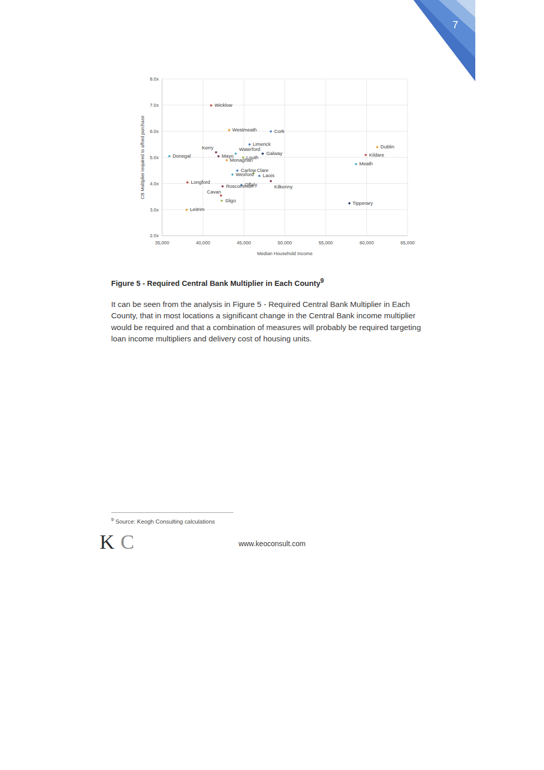7
2.0x 3.0x 4.0x 5.0x 6.0x 7.0x 8.0x 35,000 40,000 45,000 50,000 55,000 60,000 65,000 Median Household Income CB Multiplier required to afford purchase Wicklow Westmeath Cork Limerick Dublin Kerry Waterford Galway Kildare Donegal Mayo Monaghan Louth Meath Carlow Clare Wexford Laois Longford Offaly Kilkenny Roscommon Cavan Sligo Tipperary Leitrim
Figure 5 - Required Central Bank Multiplier in Each County9
It can be seen from the analysis in Figure 5 - Required Central Bank Multiplier in Each County, that in most locations a significant change in the Central Bank income multiplier would be required and that a combination of measures will probably be required targeting loan income multipliers and delivery cost of housing units.
9 Source: Keogh Consulting calculations
K C
www.keoconsult.com